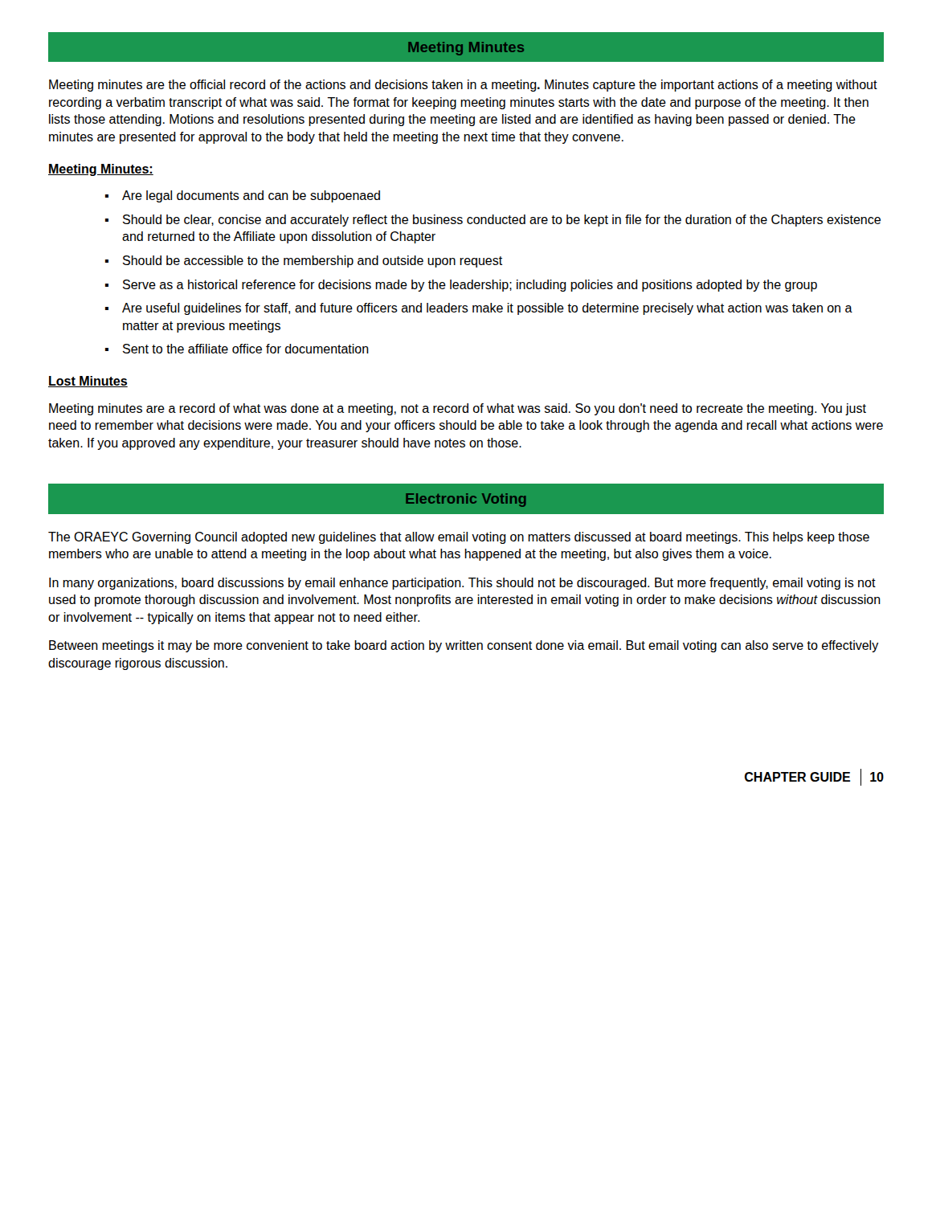Meeting Minutes
Meeting minutes are the official record of the actions and decisions taken in a meeting. Minutes capture the important actions of a meeting without recording a verbatim transcript of what was said. The format for keeping meeting minutes starts with the date and purpose of the meeting. It then lists those attending. Motions and resolutions presented during the meeting are listed and are identified as having been passed or denied. The minutes are presented for approval to the body that held the meeting the next time that they convene.
Meeting Minutes:
Are legal documents and can be subpoenaed
Should be clear, concise and accurately reflect the business conducted are to be kept in file for the duration of the Chapters existence and returned to the Affiliate upon dissolution of Chapter
Should be accessible to the membership and outside upon request
Serve as a historical reference for decisions made by the leadership; including policies and positions adopted by the group
Are useful guidelines for staff, and future officers and leaders make it possible to determine precisely what action was taken on a matter at previous meetings
Sent to the affiliate office for documentation
Lost Minutes
Meeting minutes are a record of what was done at a meeting, not a record of what was said. So you don't need to recreate the meeting. You just need to remember what decisions were made. You and your officers should be able to take a look through the agenda and recall what actions were taken. If you approved any expenditure, your treasurer should have notes on those.
Electronic Voting
The ORAEYC Governing Council adopted new guidelines that allow email voting on matters discussed at board meetings. This helps keep those members who are unable to attend a meeting in the loop about what has happened at the meeting, but also gives them a voice.
In many organizations, board discussions by email enhance participation. This should not be discouraged. But more frequently, email voting is not used to promote thorough discussion and involvement. Most nonprofits are interested in email voting in order to make decisions without discussion or involvement -- typically on items that appear not to need either.
Between meetings it may be more convenient to take board action by written consent done via email. But email voting can also serve to effectively discourage rigorous discussion.
CHAPTER GUIDE 10